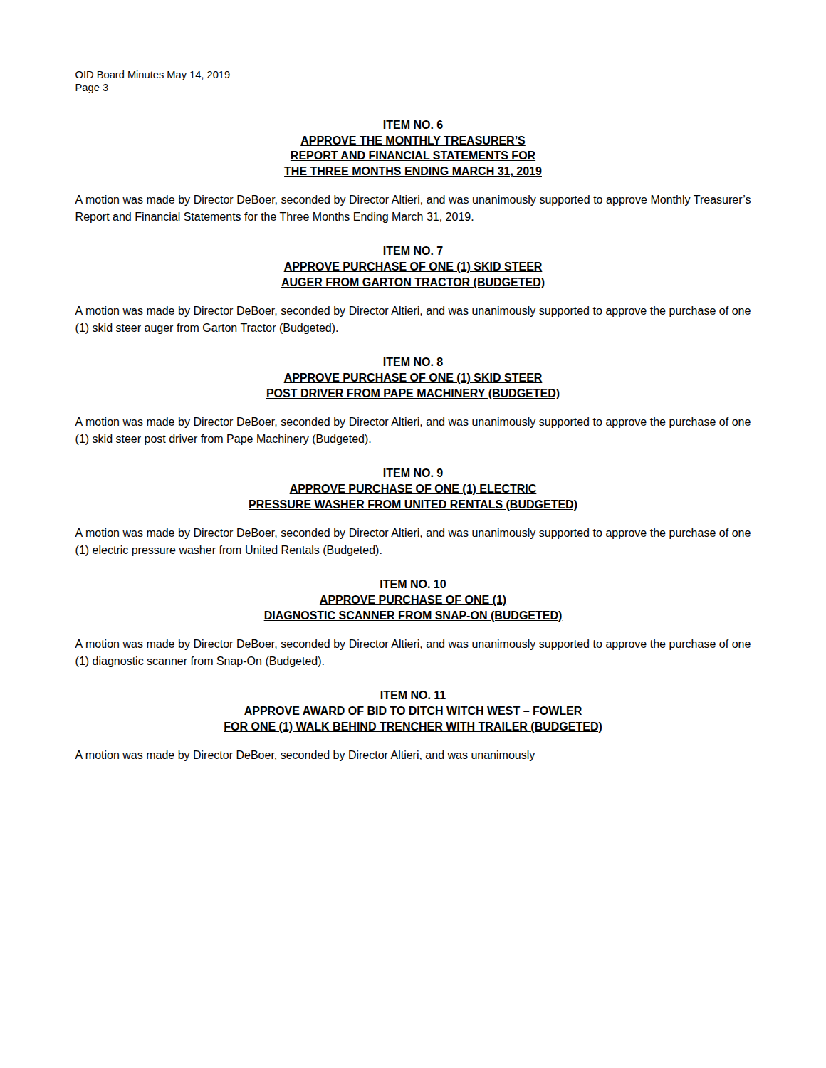OID Board Minutes May 14, 2019
Page 3
ITEM NO. 6
APPROVE THE MONTHLY TREASURER’S
REPORT AND FINANCIAL STATEMENTS FOR
THE THREE MONTHS ENDING MARCH 31, 2019
A motion was made by Director DeBoer, seconded by Director Altieri, and was unanimously supported to approve Monthly Treasurer’s Report and Financial Statements for the Three Months Ending March 31, 2019.
ITEM NO. 7
APPROVE PURCHASE OF ONE (1) SKID STEER
AUGER FROM GARTON TRACTOR (BUDGETED)
A motion was made by Director DeBoer, seconded by Director Altieri, and was unanimously supported to approve the purchase of one (1) skid steer auger from Garton Tractor (Budgeted).
ITEM NO. 8
APPROVE PURCHASE OF ONE (1) SKID STEER
POST DRIVER FROM PAPE MACHINERY (BUDGETED)
A motion was made by Director DeBoer, seconded by Director Altieri, and was unanimously supported to approve the purchase of one (1) skid steer post driver from Pape Machinery (Budgeted).
ITEM NO. 9
APPROVE PURCHASE OF ONE (1) ELECTRIC
PRESSURE WASHER FROM UNITED RENTALS (BUDGETED)
A motion was made by Director DeBoer, seconded by Director Altieri, and was unanimously supported to approve the purchase of one (1) electric pressure washer from United Rentals (Budgeted).
ITEM NO. 10
APPROVE PURCHASE OF ONE (1)
DIAGNOSTIC SCANNER FROM SNAP-ON (BUDGETED)
A motion was made by Director DeBoer, seconded by Director Altieri, and was unanimously supported to approve the purchase of one (1) diagnostic scanner from Snap-On (Budgeted).
ITEM NO. 11
APPROVE AWARD OF BID TO DITCH WITCH WEST – FOWLER
FOR ONE (1) WALK BEHIND TRENCHER WITH TRAILER (BUDGETED)
A motion was made by Director DeBoer, seconded by Director Altieri, and was unanimously